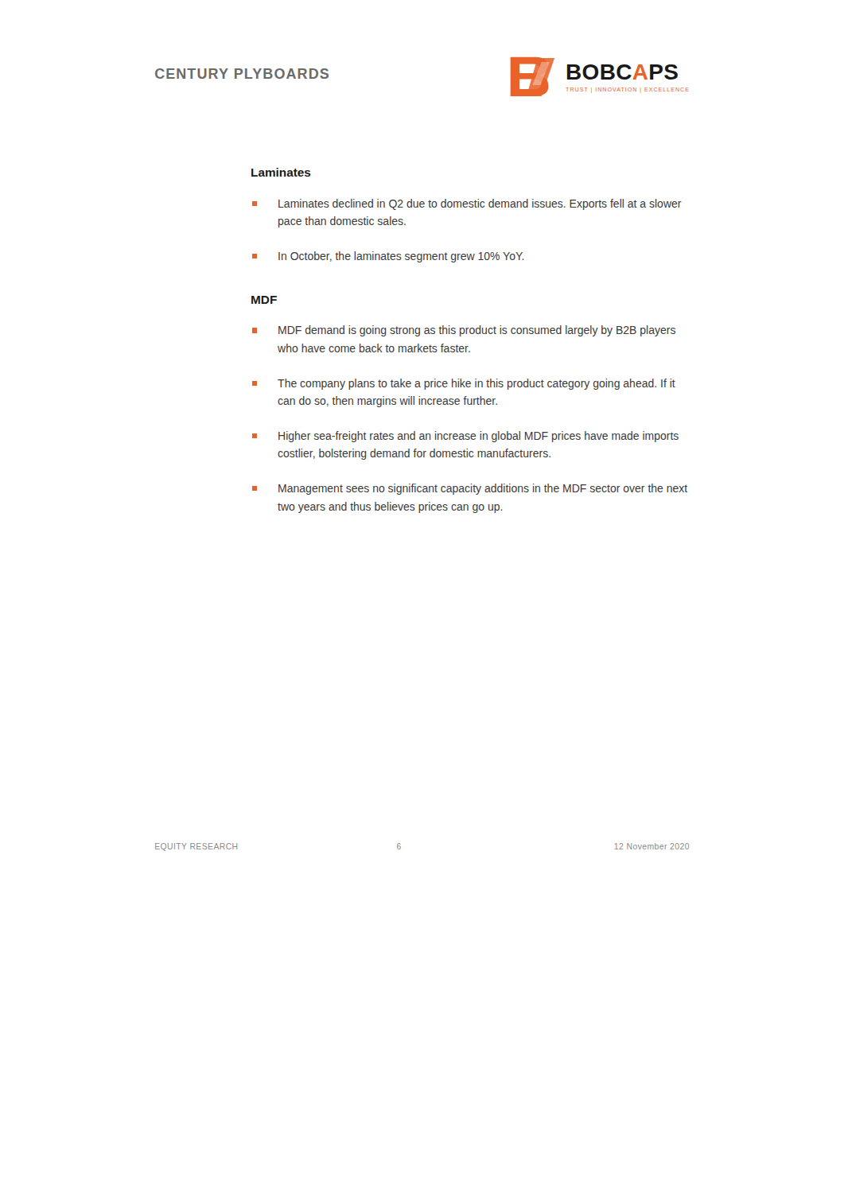Century Plyboards
BOBCAPS
TRUST | INNOVATION | EXCELLENCE
Laminates
Laminates declined in Q2 due to domestic demand issues. Exports fell at a slower pace than domestic sales.
In October, the laminates segment grew 10% YoY.
MDF
MDF demand is going strong as this product is consumed largely by B2B players who have come back to markets faster.
The company plans to take a price hike in this product category going ahead. If it can do so, then margins will increase further.
Higher sea-freight rates and an increase in global MDF prices have made imports costlier, bolstering demand for domestic manufacturers.
Management sees no significant capacity additions in the MDF sector over the next two years and thus believes prices can go up.
EQUITY RESEARCH
6
12 November 2020